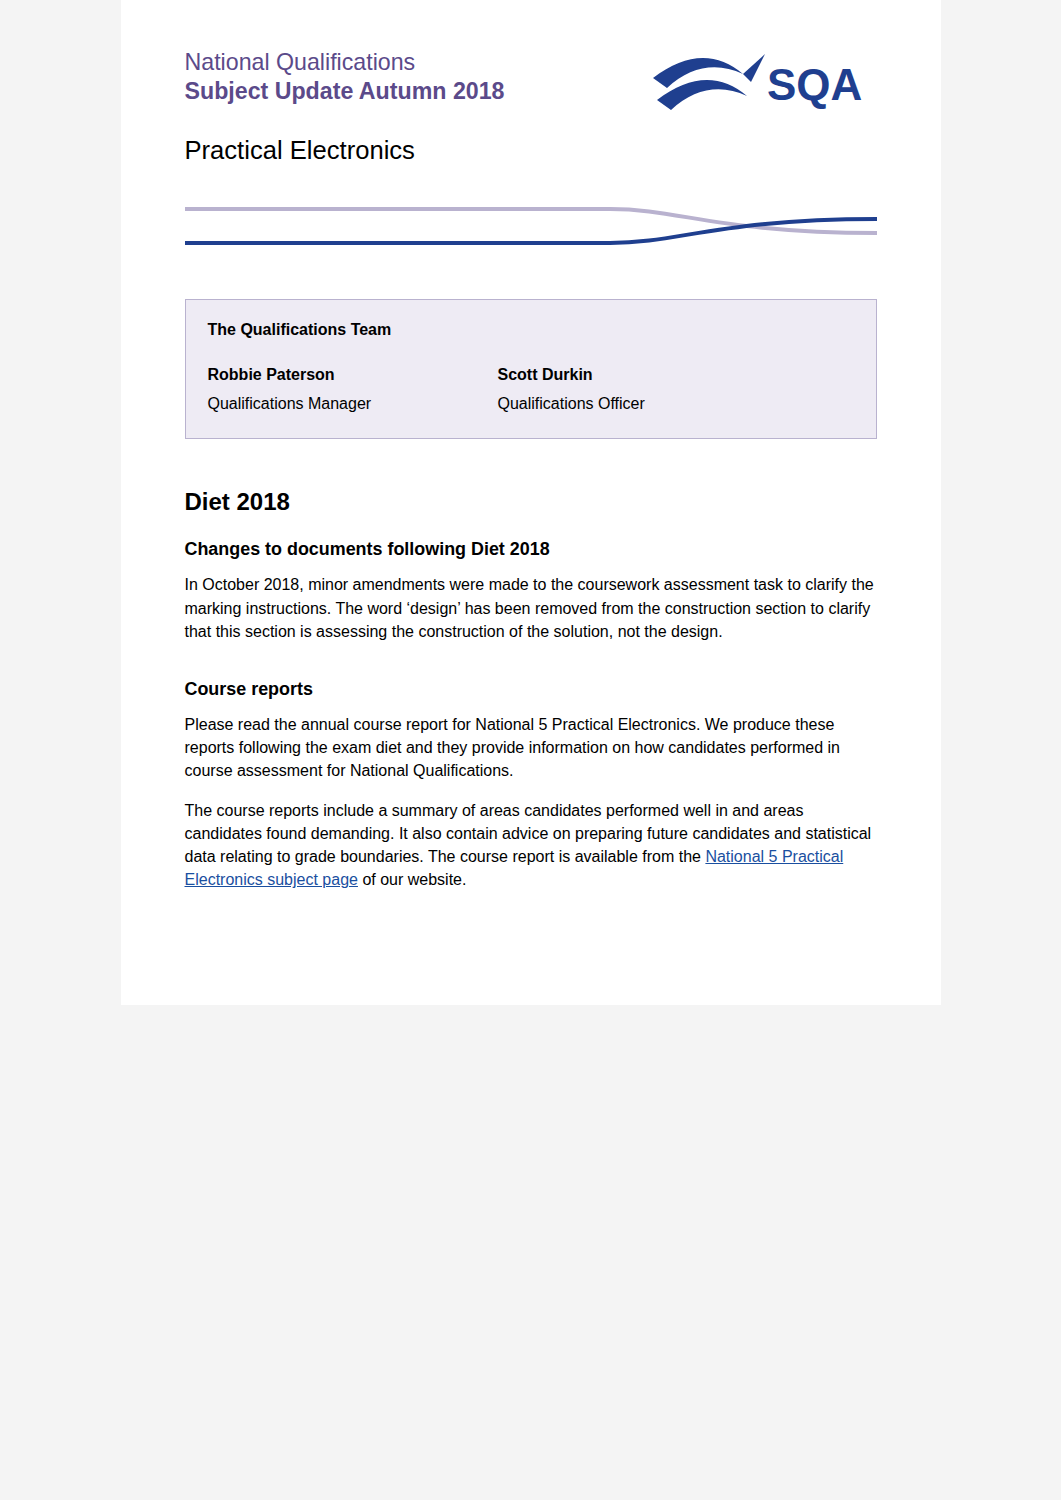National Qualifications Subject Update Autumn 2018
Practical Electronics
SQA
The Qualifications Team
Robbie Paterson
Qualifications Manager
Scott Durkin
Qualifications Officer
Diet 2018
Changes to documents following Diet 2018
In October 2018, minor amendments were made to the coursework assessment task to clarify the marking instructions. The word ‘design’ has been removed from the construction section to clarify that this section is assessing the construction of the solution, not the design.
Course reports
Please read the annual course report for National 5 Practical Electronics. We produce these reports following the exam diet and they provide information on how candidates performed in course assessment for National Qualifications.
The course reports include a summary of areas candidates performed well in and areas candidates found demanding. It also contain advice on preparing future candidates and statistical data relating to grade boundaries. The course report is available from the National 5 Practical Electronics subject page of our website.